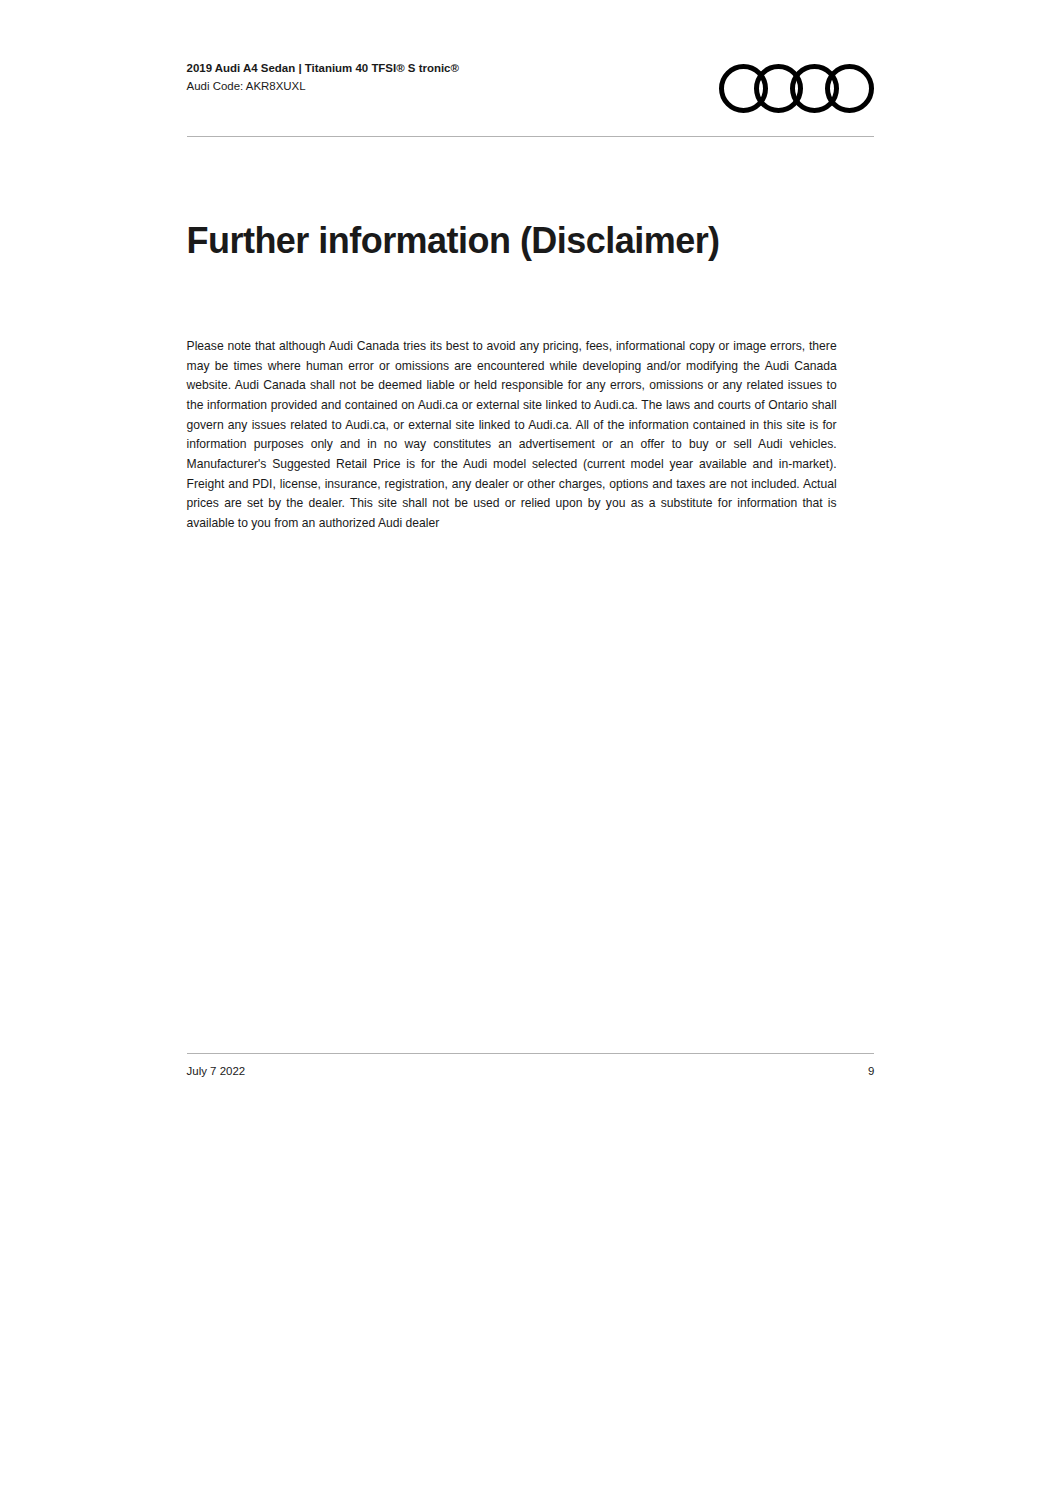2019 Audi A4 Sedan | Titanium 40 TFSI® S tronic®
Audi Code: AKR8XUXL
Further information (Disclaimer)
Please note that although Audi Canada tries its best to avoid any pricing, fees, informational copy or image errors, there may be times where human error or omissions are encountered while developing and/or modifying the Audi Canada website. Audi Canada shall not be deemed liable or held responsible for any errors, omissions or any related issues to the information provided and contained on Audi.ca or external site linked to Audi.ca. The laws and courts of Ontario shall govern any issues related to Audi.ca, or external site linked to Audi.ca. All of the information contained in this site is for information purposes only and in no way constitutes an advertisement or an offer to buy or sell Audi vehicles. Manufacturer's Suggested Retail Price is for the Audi model selected (current model year available and in-market). Freight and PDI, license, insurance, registration, any dealer or other charges, options and taxes are not included. Actual prices are set by the dealer. This site shall not be used or relied upon by you as a substitute for information that is available to you from an authorized Audi dealer
July 7 2022 9